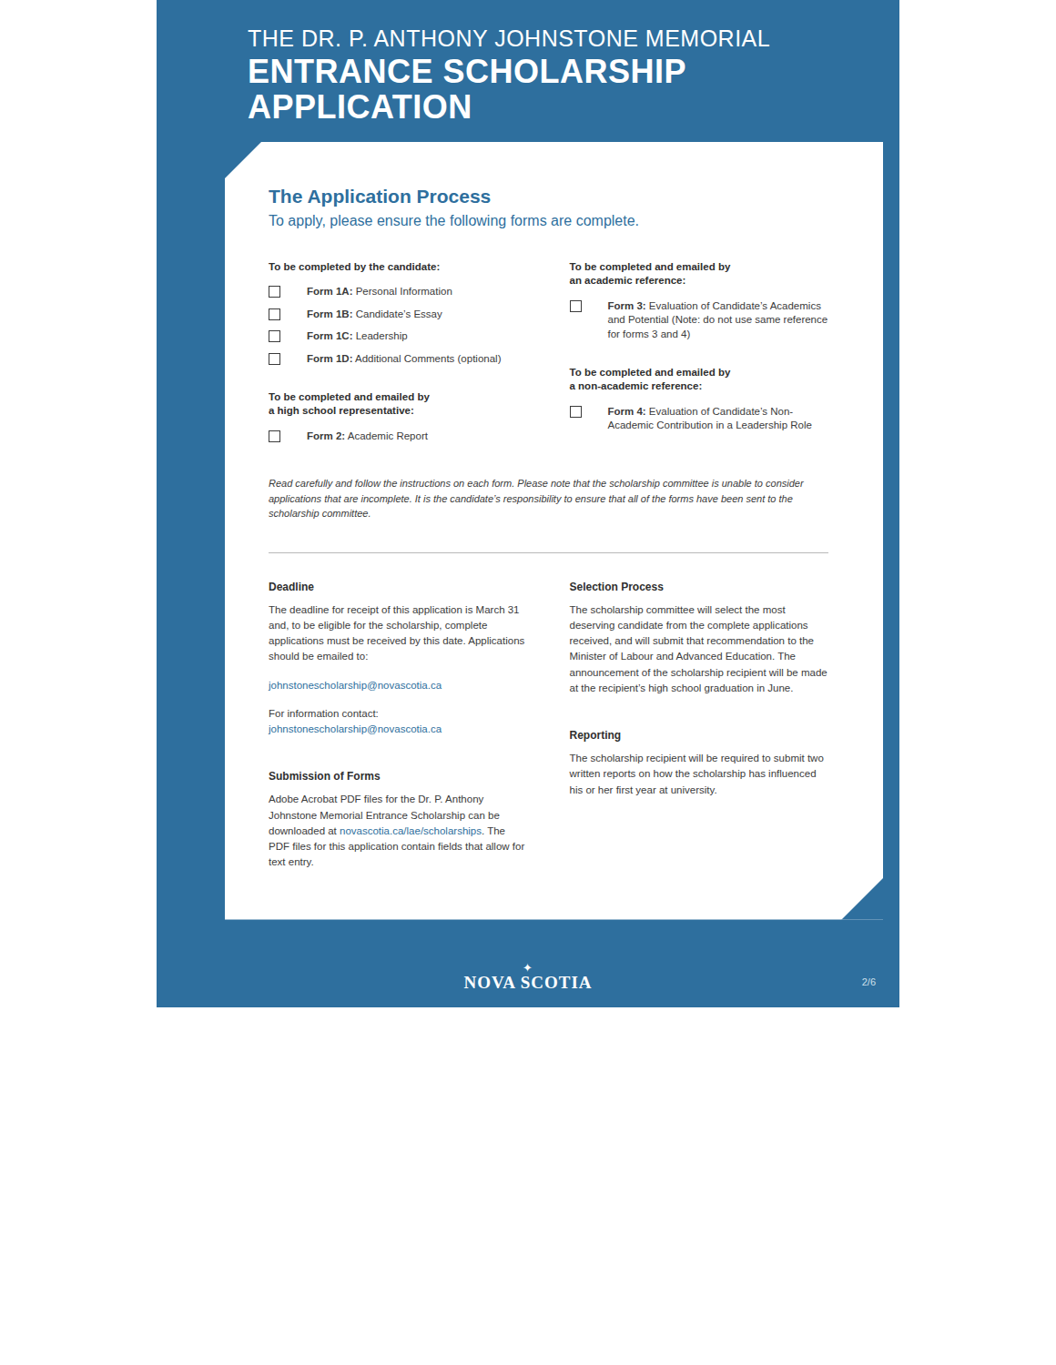The Dr. P. Anthony Johnstone Memorial
Entrance Scholarship Application
The Application Process
To apply, please ensure the following forms are complete.
To be completed by the candidate:
Form 1A: Personal Information
Form 1B: Candidate’s Essay
Form 1C: Leadership
Form 1D: Additional Comments (optional)
To be completed and emailed by
a high school representative:
Form 2: Academic Report
To be completed and emailed by
an academic reference:
Form 3: Evaluation of Candidate’s Academics and Potential (Note: do not use same reference for forms 3 and 4)
To be completed and emailed by
a non-academic reference:
Form 4: Evaluation of Candidate’s Non-Academic Contribution in a Leadership Role
Read carefully and follow the instructions on each form. Please note that the scholarship committee is unable to consider applications that are incomplete. It is the candidate’s responsibility to ensure that all of the forms have been sent to the scholarship committee.
Deadline
The deadline for receipt of this application is March 31 and, to be eligible for the scholarship, complete applications must be received by this date. Applications should be emailed to:
johnstonescholarship@novascotia.ca
For information contact:
johnstonescholarship@novascotia.ca
Submission of Forms
Adobe Acrobat PDF files for the Dr. P. Anthony Johnstone Memorial Entrance Scholarship can be downloaded at novascotia.ca/lae/scholarships. The PDF files for this application contain fields that allow for text entry.
Selection Process
The scholarship committee will select the most deserving candidate from the complete applications received, and will submit that recommendation to the Minister of Labour and Advanced Education. The announcement of the scholarship recipient will be made at the recipient’s high school graduation in June.
Reporting
The scholarship recipient will be required to submit two written reports on how the scholarship has influenced his or her first year at university.
✦
NOVA SCOTIA
2/6